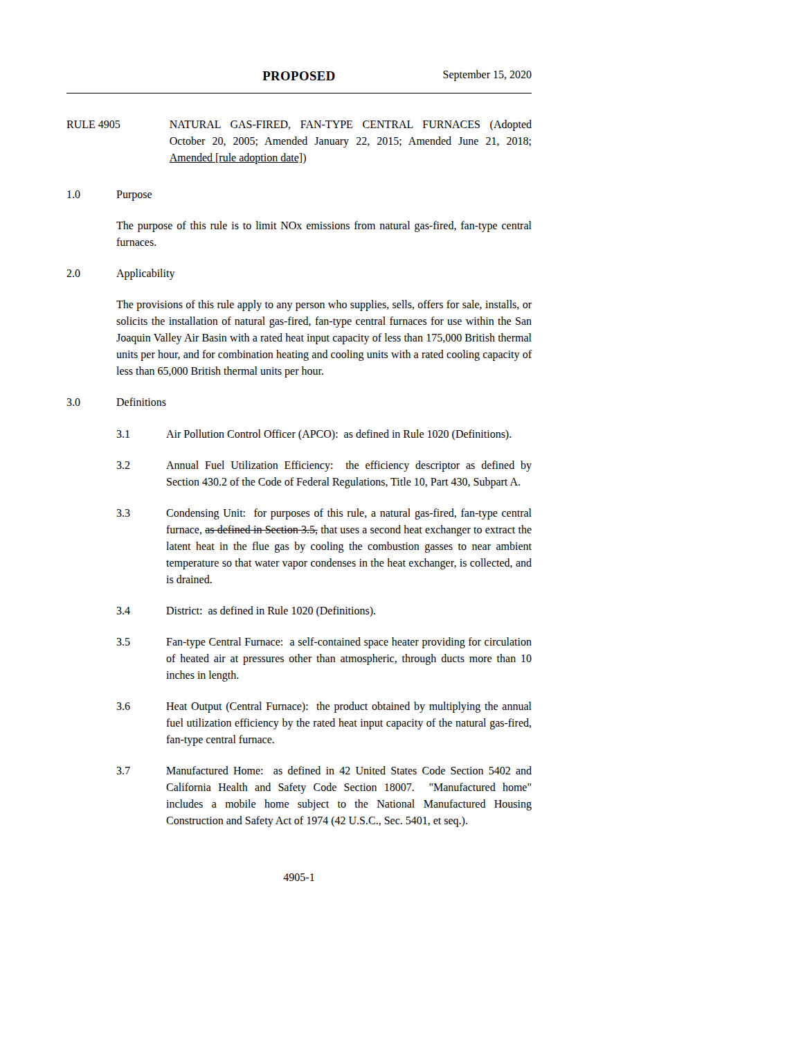PROPOSED September 15, 2020
RULE 4905
NATURAL GAS-FIRED, FAN-TYPE CENTRAL FURNACES (Adopted October 20, 2005; Amended January 22, 2015; Amended June 21, 2018; Amended [rule adoption date])
1.0
Purpose
The purpose of this rule is to limit NOx emissions from natural gas-fired, fan-type central furnaces.
2.0
Applicability
The provisions of this rule apply to any person who supplies, sells, offers for sale, installs, or solicits the installation of natural gas-fired, fan-type central furnaces for use within the San Joaquin Valley Air Basin with a rated heat input capacity of less than 175,000 British thermal units per hour, and for combination heating and cooling units with a rated cooling capacity of less than 65,000 British thermal units per hour.
3.0
Definitions
3.1
Air Pollution Control Officer (APCO): as defined in Rule 1020 (Definitions).
3.2
Annual Fuel Utilization Efficiency: the efficiency descriptor as defined by Section 430.2 of the Code of Federal Regulations, Title 10, Part 430, Subpart A.
3.3
Condensing Unit: for purposes of this rule, a natural gas-fired, fan-type central furnace, as defined in Section 3.5, that uses a second heat exchanger to extract the latent heat in the flue gas by cooling the combustion gasses to near ambient temperature so that water vapor condenses in the heat exchanger, is collected, and is drained.
3.4
District: as defined in Rule 1020 (Definitions).
3.5
Fan-type Central Furnace: a self-contained space heater providing for circulation of heated air at pressures other than atmospheric, through ducts more than 10 inches in length.
3.6
Heat Output (Central Furnace): the product obtained by multiplying the annual fuel utilization efficiency by the rated heat input capacity of the natural gas-fired, fan-type central furnace.
3.7
Manufactured Home: as defined in 42 United States Code Section 5402 and California Health and Safety Code Section 18007. "Manufactured home" includes a mobile home subject to the National Manufactured Housing Construction and Safety Act of 1974 (42 U.S.C., Sec. 5401, et seq.).
4905-1